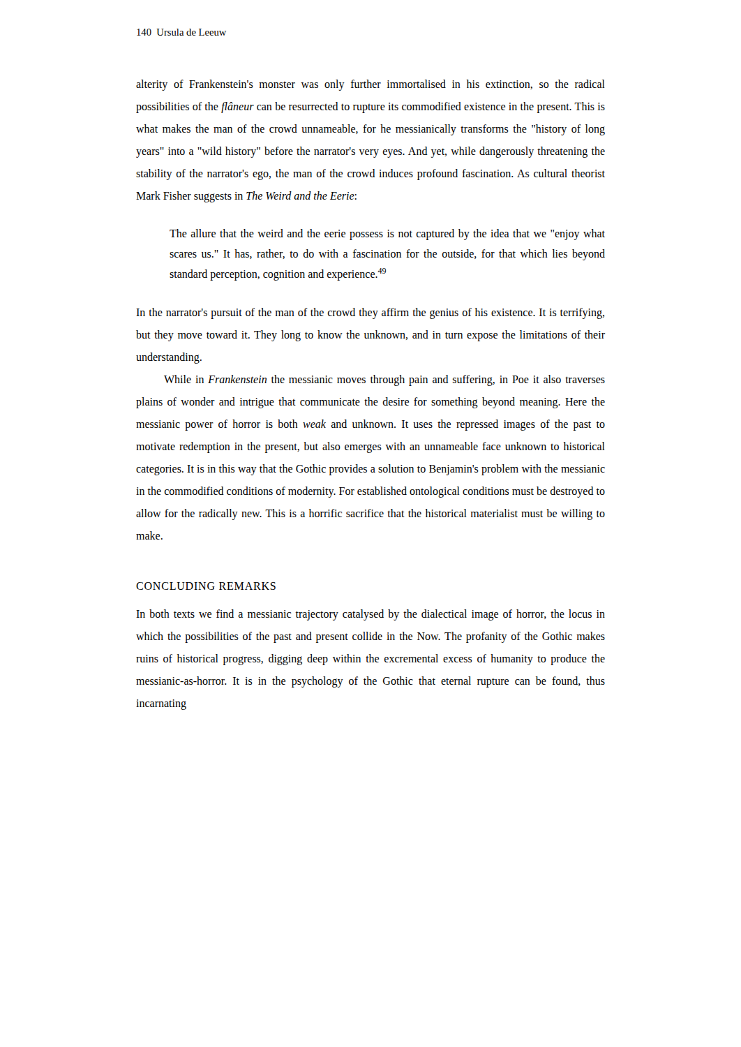140 Ursula de Leeuw
alterity of Frankenstein's monster was only further immortalised in his extinction, so the radical possibilities of the flâneur can be resurrected to rupture its commodified existence in the present. This is what makes the man of the crowd unnameable, for he messianically transforms the "history of long years" into a "wild history" before the narrator's very eyes. And yet, while dangerously threatening the stability of the narrator's ego, the man of the crowd induces profound fascination. As cultural theorist Mark Fisher suggests in The Weird and the Eerie:
The allure that the weird and the eerie possess is not captured by the idea that we "enjoy what scares us." It has, rather, to do with a fascination for the outside, for that which lies beyond standard perception, cognition and experience.49
In the narrator's pursuit of the man of the crowd they affirm the genius of his existence. It is terrifying, but they move toward it. They long to know the unknown, and in turn expose the limitations of their understanding.
While in Frankenstein the messianic moves through pain and suffering, in Poe it also traverses plains of wonder and intrigue that communicate the desire for something beyond meaning. Here the messianic power of horror is both weak and unknown. It uses the repressed images of the past to motivate redemption in the present, but also emerges with an unnameable face unknown to historical categories. It is in this way that the Gothic provides a solution to Benjamin's problem with the messianic in the commodified conditions of modernity. For established ontological conditions must be destroyed to allow for the radically new. This is a horrific sacrifice that the historical materialist must be willing to make.
CONCLUDING REMARKS
In both texts we find a messianic trajectory catalysed by the dialectical image of horror, the locus in which the possibilities of the past and present collide in the Now. The profanity of the Gothic makes ruins of historical progress, digging deep within the excremental excess of humanity to produce the messianic-as-horror. It is in the psychology of the Gothic that eternal rupture can be found, thus incarnating